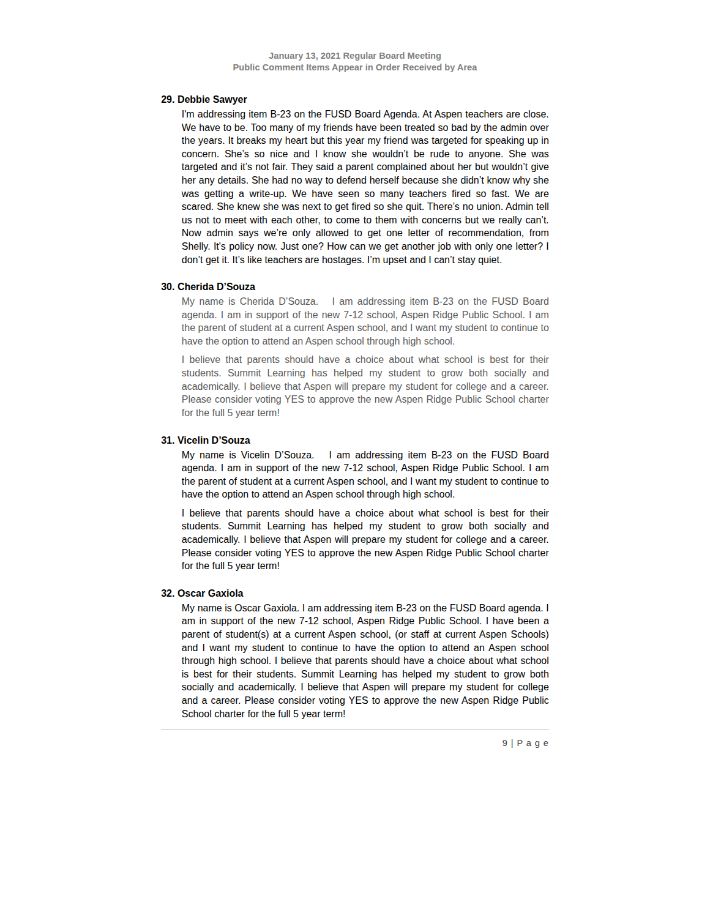January 13, 2021 Regular Board Meeting
Public Comment Items Appear in Order Received by Area
29. Debbie Sawyer
I'm addressing item B-23 on the FUSD Board Agenda. At Aspen teachers are close. We have to be. Too many of my friends have been treated so bad by the admin over the years. It breaks my heart but this year my friend was targeted for speaking up in concern. She’s so nice and I know she wouldn’t be rude to anyone. She was targeted and it’s not fair. They said a parent complained about her but wouldn’t give her any details. She had no way to defend herself because she didn’t know why she was getting a write-up. We have seen so many teachers fired so fast. We are scared. She knew she was next to get fired so she quit. There’s no union. Admin tell us not to meet with each other, to come to them with concerns but we really can’t. Now admin says we’re only allowed to get one letter of recommendation, from Shelly. It's policy now. Just one? How can we get another job with only one letter? I don’t get it. It’s like teachers are hostages. I’m upset and I can’t stay quiet.
30. Cherida D’Souza
My name is Cherida D’Souza. I am addressing item B-23 on the FUSD Board agenda. I am in support of the new 7-12 school, Aspen Ridge Public School. I am the parent of student at a current Aspen school, and I want my student to continue to have the option to attend an Aspen school through high school.
I believe that parents should have a choice about what school is best for their students. Summit Learning has helped my student to grow both socially and academically. I believe that Aspen will prepare my student for college and a career. Please consider voting YES to approve the new Aspen Ridge Public School charter for the full 5 year term!
31. Vicelin D’Souza
My name is Vicelin D’Souza. I am addressing item B-23 on the FUSD Board agenda. I am in support of the new 7-12 school, Aspen Ridge Public School. I am the parent of student at a current Aspen school, and I want my student to continue to have the option to attend an Aspen school through high school.
I believe that parents should have a choice about what school is best for their students. Summit Learning has helped my student to grow both socially and academically. I believe that Aspen will prepare my student for college and a career. Please consider voting YES to approve the new Aspen Ridge Public School charter for the full 5 year term!
32. Oscar Gaxiola
My name is Oscar Gaxiola. I am addressing item B-23 on the FUSD Board agenda. I am in support of the new 7-12 school, Aspen Ridge Public School. I have been a parent of student(s) at a current Aspen school, (or staff at current Aspen Schools) and I want my student to continue to have the option to attend an Aspen school through high school. I believe that parents should have a choice about what school is best for their students. Summit Learning has helped my student to grow both socially and academically. I believe that Aspen will prepare my student for college and a career. Please consider voting YES to approve the new Aspen Ridge Public School charter for the full 5 year term!
9 | P a g e